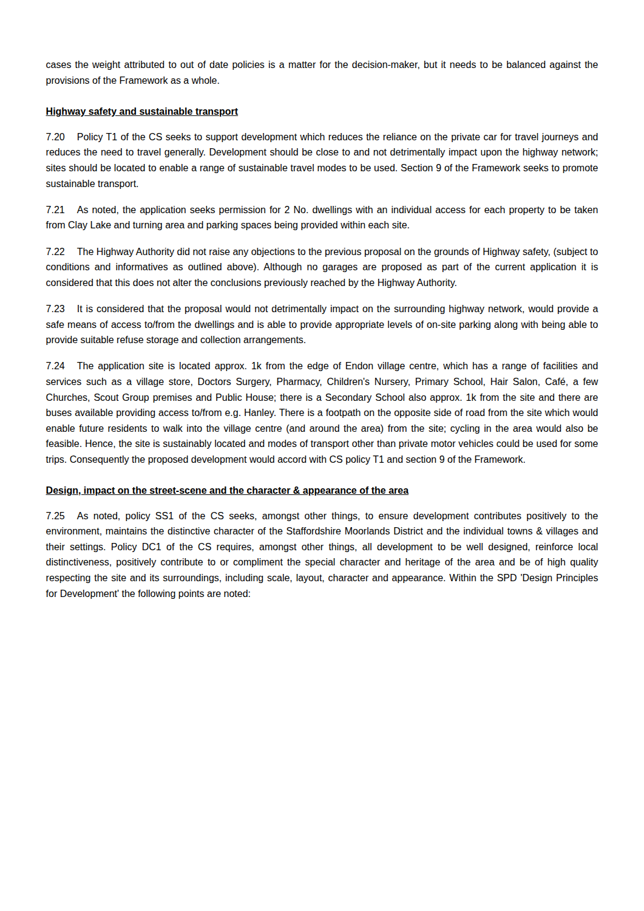cases the weight attributed to out of date policies is a matter for the decision-maker, but it needs to be balanced against the provisions of the Framework as a whole.
Highway safety and sustainable transport
7.20 Policy T1 of the CS seeks to support development which reduces the reliance on the private car for travel journeys and reduces the need to travel generally. Development should be close to and not detrimentally impact upon the highway network; sites should be located to enable a range of sustainable travel modes to be used. Section 9 of the Framework seeks to promote sustainable transport.
7.21 As noted, the application seeks permission for 2 No. dwellings with an individual access for each property to be taken from Clay Lake and turning area and parking spaces being provided within each site.
7.22 The Highway Authority did not raise any objections to the previous proposal on the grounds of Highway safety, (subject to conditions and informatives as outlined above). Although no garages are proposed as part of the current application it is considered that this does not alter the conclusions previously reached by the Highway Authority.
7.23 It is considered that the proposal would not detrimentally impact on the surrounding highway network, would provide a safe means of access to/from the dwellings and is able to provide appropriate levels of on-site parking along with being able to provide suitable refuse storage and collection arrangements.
7.24 The application site is located approx. 1k from the edge of Endon village centre, which has a range of facilities and services such as a village store, Doctors Surgery, Pharmacy, Children's Nursery, Primary School, Hair Salon, Café, a few Churches, Scout Group premises and Public House; there is a Secondary School also approx. 1k from the site and there are buses available providing access to/from e.g. Hanley. There is a footpath on the opposite side of road from the site which would enable future residents to walk into the village centre (and around the area) from the site; cycling in the area would also be feasible. Hence, the site is sustainably located and modes of transport other than private motor vehicles could be used for some trips. Consequently the proposed development would accord with CS policy T1 and section 9 of the Framework.
Design, impact on the street-scene and the character & appearance of the area
7.25 As noted, policy SS1 of the CS seeks, amongst other things, to ensure development contributes positively to the environment, maintains the distinctive character of the Staffordshire Moorlands District and the individual towns & villages and their settings. Policy DC1 of the CS requires, amongst other things, all development to be well designed, reinforce local distinctiveness, positively contribute to or compliment the special character and heritage of the area and be of high quality respecting the site and its surroundings, including scale, layout, character and appearance. Within the SPD 'Design Principles for Development' the following points are noted: